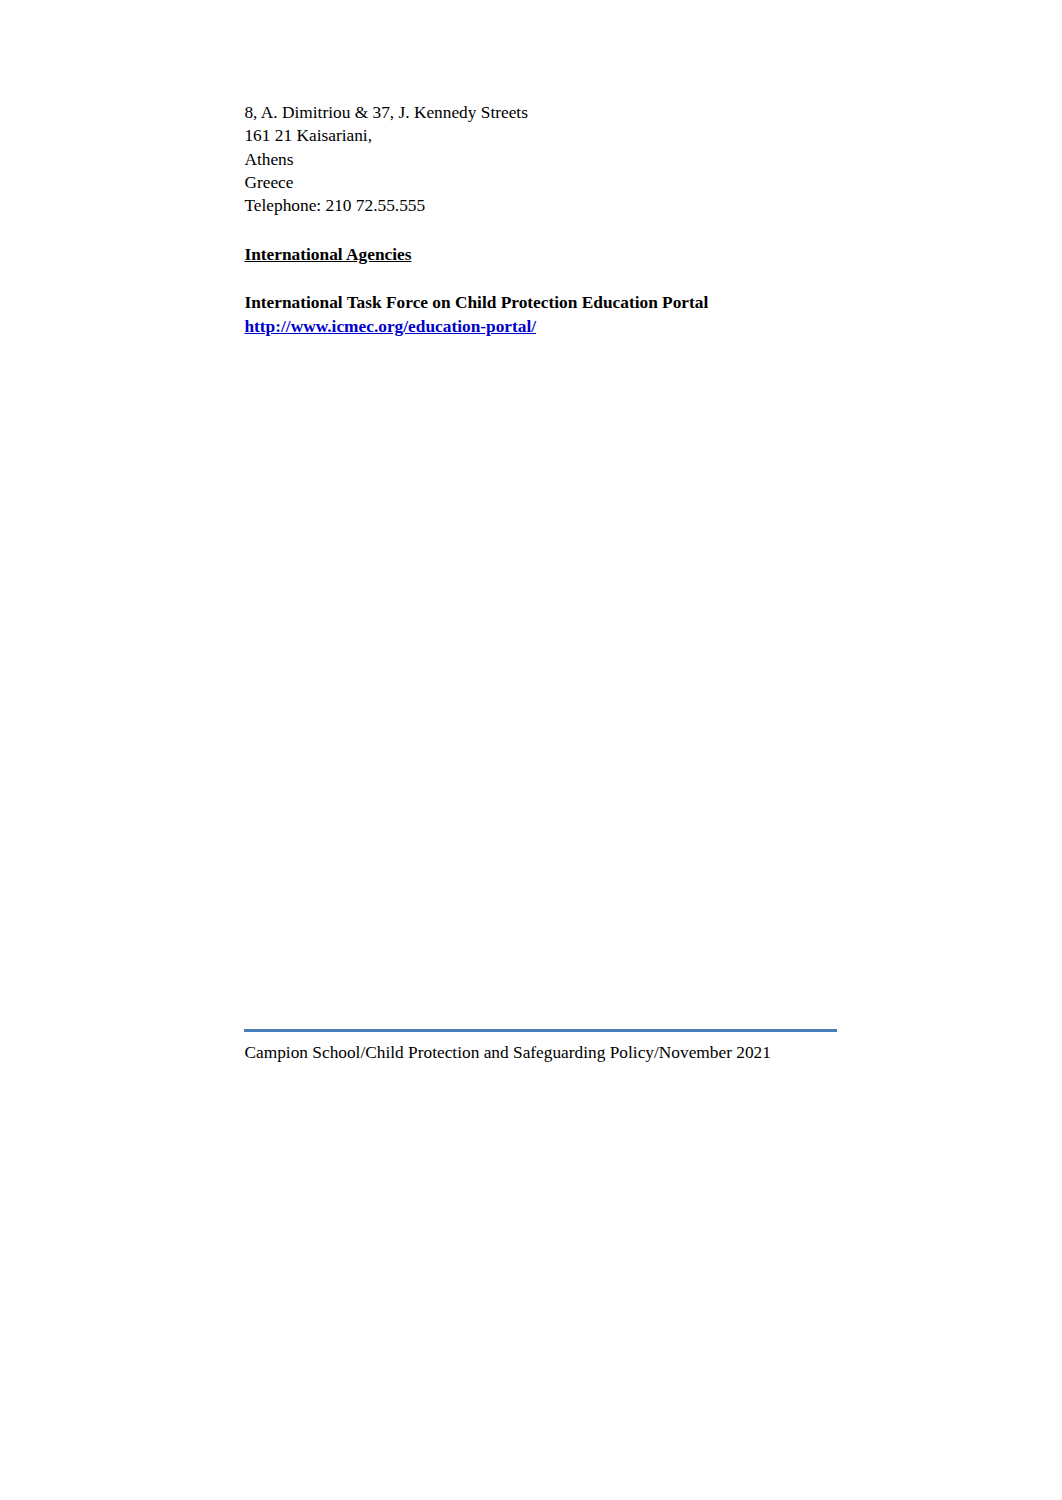8, A. Dimitriou & 37, J. Kennedy Streets
161 21 Kaisariani,
Athens
Greece
Telephone: 210 72.55.555
International Agencies
International Task Force on Child Protection Education Portal
http://www.icmec.org/education-portal/
Campion School/Child Protection and Safeguarding Policy/November 2021